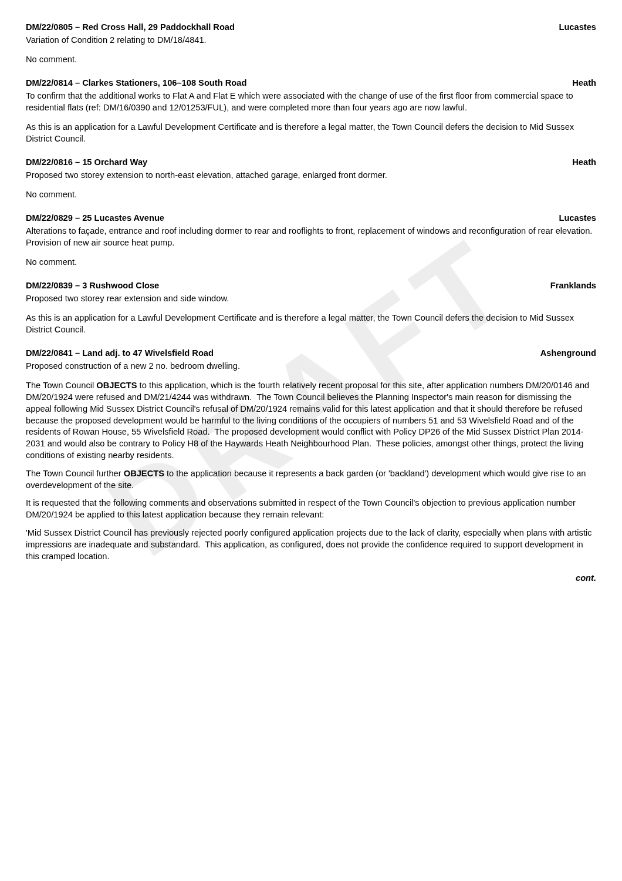DRAFT
DM/22/0805 – Red Cross Hall, 29 Paddockhall Road Lucastes
Variation of Condition 2 relating to DM/18/4841.
No comment.
DM/22/0814 – Clarkes Stationers, 106–108 South Road Heath
To confirm that the additional works to Flat A and Flat E which were associated with the change of use of the first floor from commercial space to residential flats (ref: DM/16/0390 and 12/01253/FUL), and were completed more than four years ago are now lawful.
As this is an application for a Lawful Development Certificate and is therefore a legal matter, the Town Council defers the decision to Mid Sussex District Council.
DM/22/0816 – 15 Orchard Way Heath
Proposed two storey extension to north-east elevation, attached garage, enlarged front dormer.
No comment.
DM/22/0829 – 25 Lucastes Avenue Lucastes
Alterations to façade, entrance and roof including dormer to rear and rooflights to front, replacement of windows and reconfiguration of rear elevation. Provision of new air source heat pump.
No comment.
DM/22/0839 – 3 Rushwood Close Franklands
Proposed two storey rear extension and side window.
As this is an application for a Lawful Development Certificate and is therefore a legal matter, the Town Council defers the decision to Mid Sussex District Council.
DM/22/0841 – Land adj. to 47 Wivelsfield Road Ashenground
Proposed construction of a new 2 no. bedroom dwelling.
The Town Council OBJECTS to this application, which is the fourth relatively recent proposal for this site, after application numbers DM/20/0146 and DM/20/1924 were refused and DM/21/4244 was withdrawn. The Town Council believes the Planning Inspector's main reason for dismissing the appeal following Mid Sussex District Council's refusal of DM/20/1924 remains valid for this latest application and that it should therefore be refused because the proposed development would be harmful to the living conditions of the occupiers of numbers 51 and 53 Wivelsfield Road and of the residents of Rowan House, 55 Wivelsfield Road. The proposed development would conflict with Policy DP26 of the Mid Sussex District Plan 2014-2031 and would also be contrary to Policy H8 of the Haywards Heath Neighbourhood Plan. These policies, amongst other things, protect the living conditions of existing nearby residents.
The Town Council further OBJECTS to the application because it represents a back garden (or 'backland') development which would give rise to an overdevelopment of the site.
It is requested that the following comments and observations submitted in respect of the Town Council's objection to previous application number DM/20/1924 be applied to this latest application because they remain relevant:
'Mid Sussex District Council has previously rejected poorly configured application projects due to the lack of clarity, especially when plans with artistic impressions are inadequate and substandard. This application, as configured, does not provide the confidence required to support development in this cramped location.
cont.